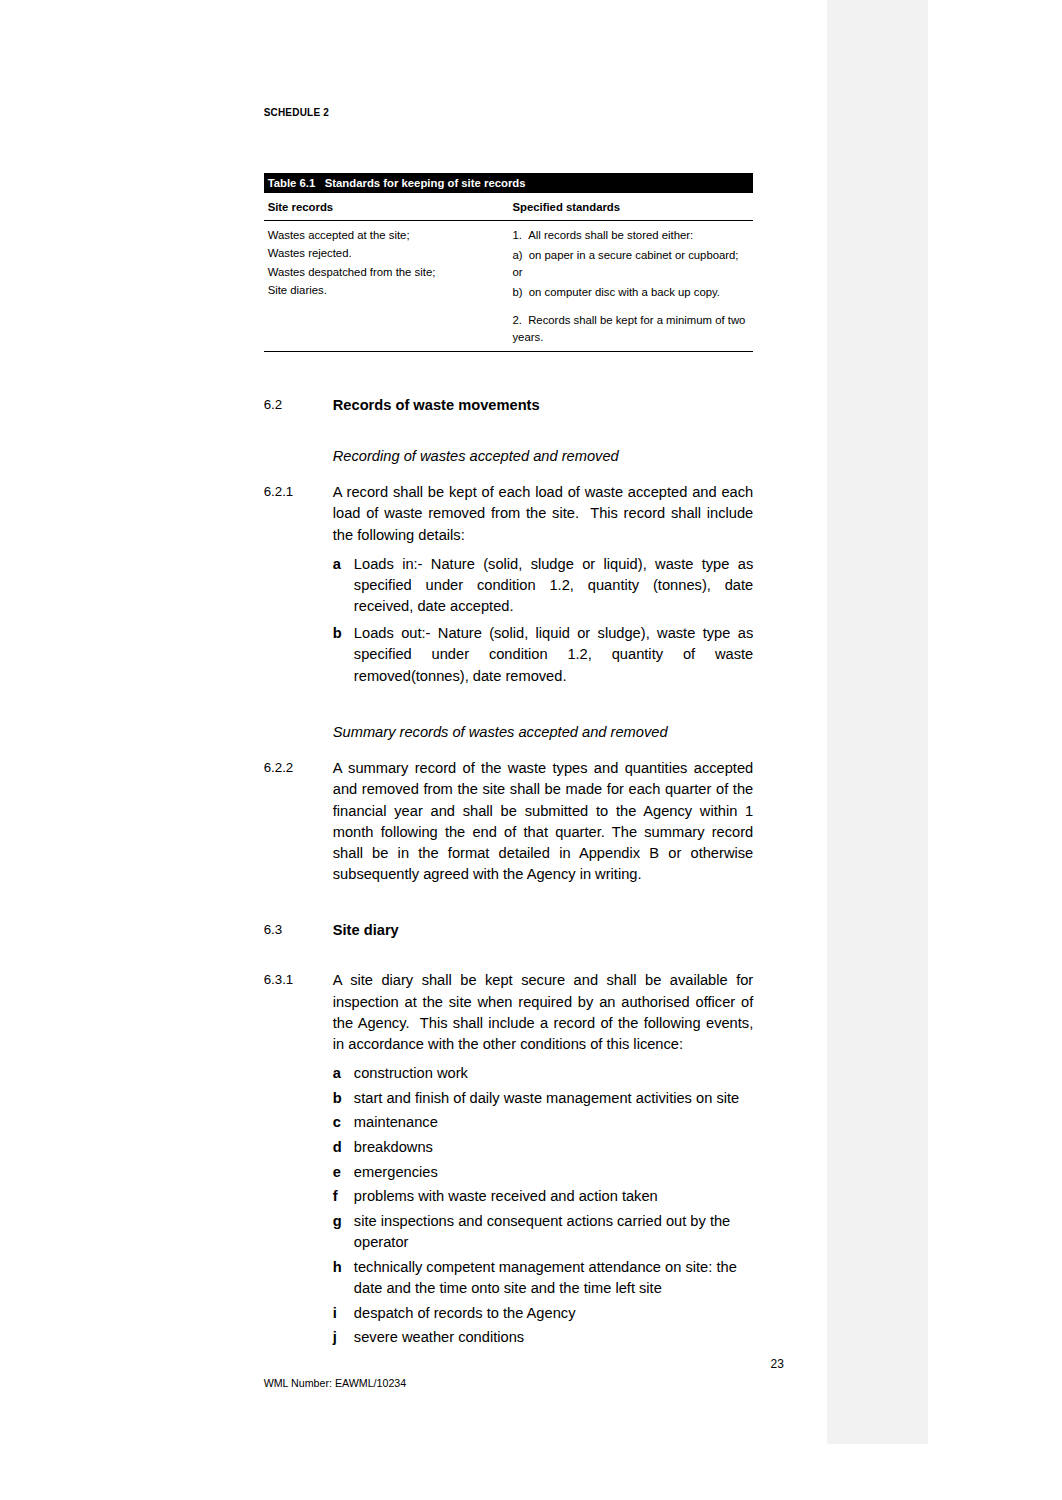SCHEDULE 2
Table 6.1 Standards for keeping of site records
| Site records | Specified standards |
| --- | --- |
| Wastes accepted at the site; Wastes rejected. Wastes despatched from the site; Site diaries. | 1. All records shall be stored either: a) on paper in a secure cabinet or cupboard; or b) on computer disc with a back up copy. 2. Records shall be kept for a minimum of two years. |
6.2
Records of waste movements
Recording of wastes accepted and removed
6.2.1
A record shall be kept of each load of waste accepted and each load of waste removed from the site. This record shall include the following details:
a Loads in:- Nature (solid, sludge or liquid), waste type as specified under condition 1.2, quantity (tonnes), date received, date accepted.
b Loads out:- Nature (solid, liquid or sludge), waste type as specified under condition 1.2, quantity of waste removed(tonnes), date removed.
Summary records of wastes accepted and removed
6.2.2
A summary record of the waste types and quantities accepted and removed from the site shall be made for each quarter of the financial year and shall be submitted to the Agency within 1 month following the end of that quarter. The summary record shall be in the format detailed in Appendix B or otherwise subsequently agreed with the Agency in writing.
6.3
Site diary
6.3.1
A site diary shall be kept secure and shall be available for inspection at the site when required by an authorised officer of the Agency. This shall include a record of the following events, in accordance with the other conditions of this licence:
aconstruction work
bstart and finish of daily waste management activities on site
cmaintenance
dbreakdowns
eemergencies
fproblems with waste received and action taken
gsite inspections and consequent actions carried out by the operator
htechnically competent management attendance on site: the date and the time onto site and the time left site
idespatch of records to the Agency
jsevere weather conditions
23
WML Number: EAWML/10234